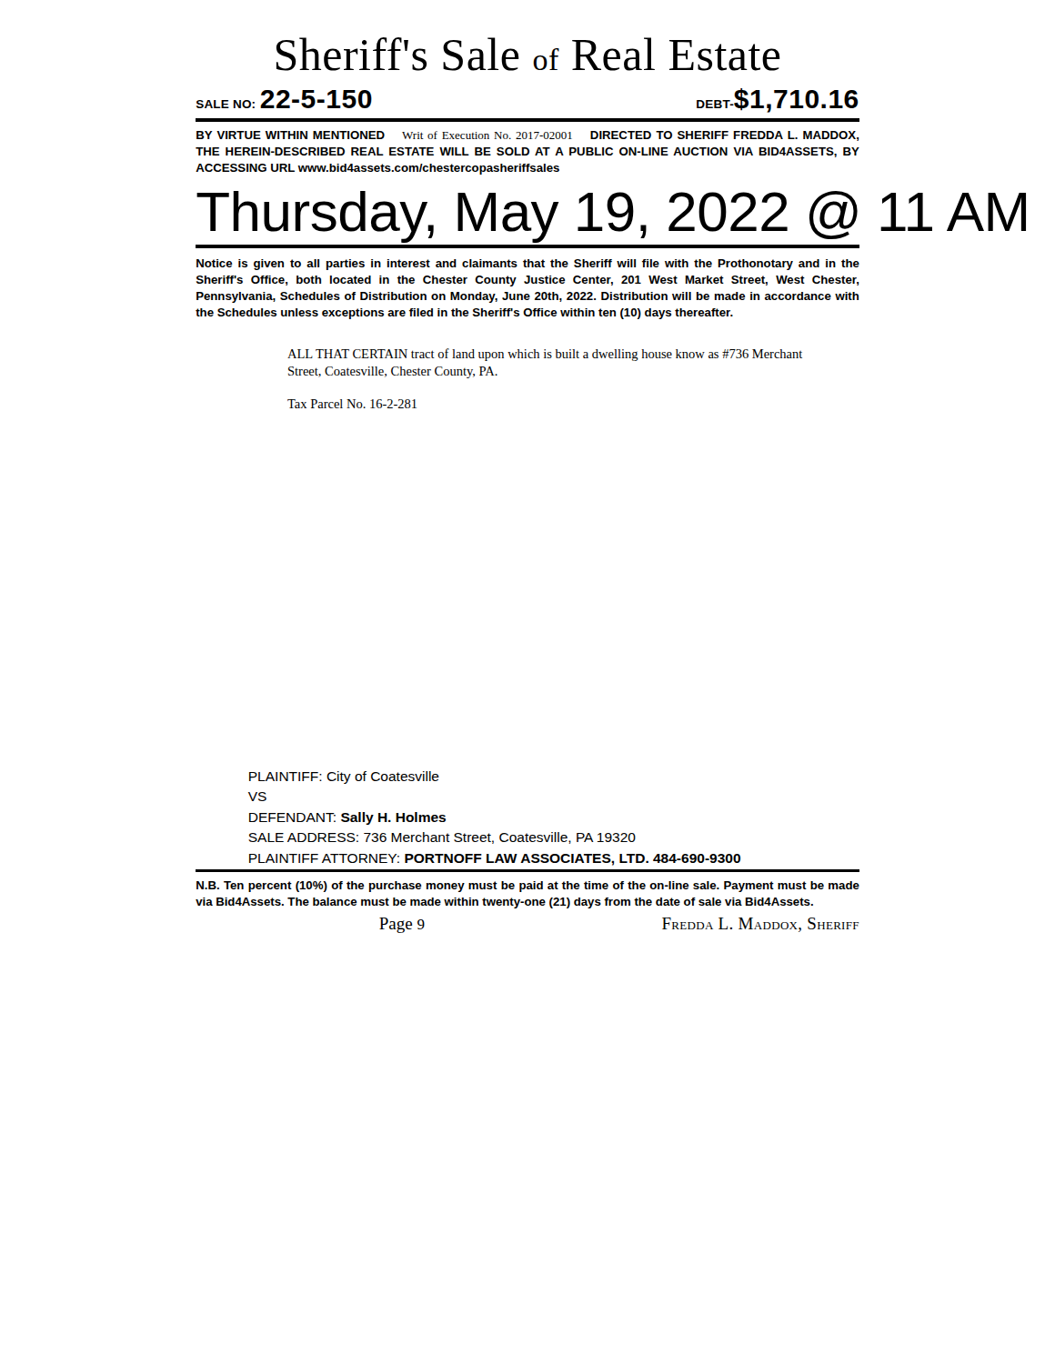Sheriff's Sale of Real Estate
SALE NO: 22-5-150
DEBT-$1,710.16
BY VIRTUE WITHIN MENTIONED Writ of Execution No. 2017-02001 DIRECTED TO SHERIFF FREDDA L. MADDOX, THE HEREIN-DESCRIBED REAL ESTATE WILL BE SOLD AT A PUBLIC ON-LINE AUCTION VIA BID4ASSETS, BY ACCESSING URL www.bid4assets.com/chestercopasheriffsales
Thursday, May 19, 2022 @ 11 AM
Notice is given to all parties in interest and claimants that the Sheriff will file with the Prothonotary and in the Sheriff's Office, both located in the Chester County Justice Center, 201 West Market Street, West Chester, Pennsylvania, Schedules of Distribution on Monday, June 20th, 2022. Distribution will be made in accordance with the Schedules unless exceptions are filed in the Sheriff's Office within ten (10) days thereafter.
ALL THAT CERTAIN tract of land upon which is built a dwelling house know as #736 Merchant Street, Coatesville, Chester County, PA.
Tax Parcel No. 16-2-281
PLAINTIFF: City of Coatesville
VS
DEFENDANT: Sally H. Holmes
SALE ADDRESS: 736 Merchant Street, Coatesville, PA 19320
PLAINTIFF ATTORNEY: PORTNOFF LAW ASSOCIATES, LTD. 484-690-9300
N.B. Ten percent (10%) of the purchase money must be paid at the time of the on-line sale. Payment must be made via Bid4Assets. The balance must be made within twenty-one (21) days from the date of sale via Bid4Assets.
Page 9
Fredda L. Maddox, Sheriff